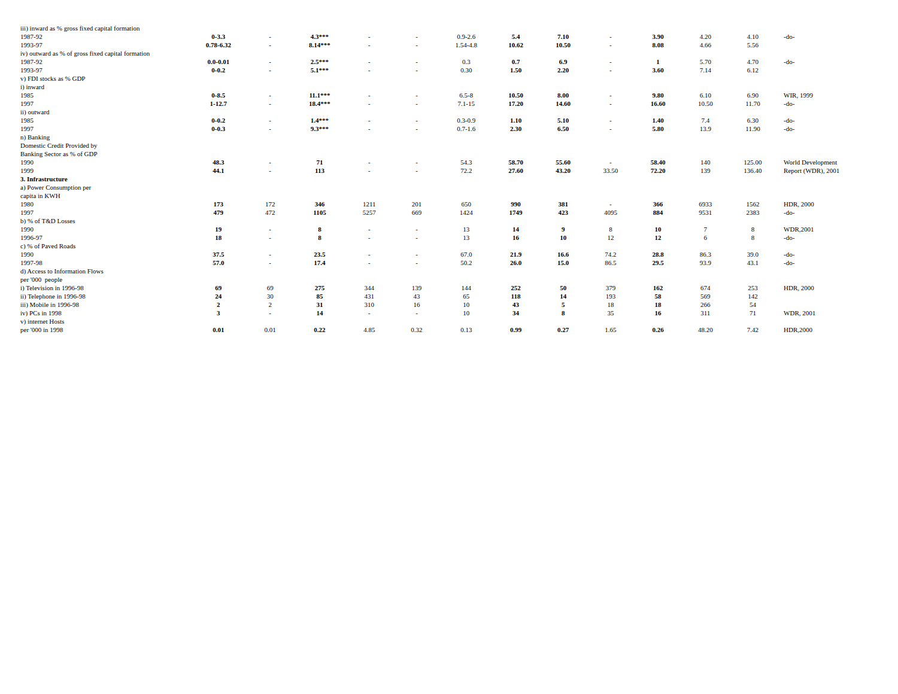| iii) inward as % gross fixed capital formation | |
| 1987-92 | 0-3.3 | - | 4.3*** | - | - | 0.9-2.6 | 5.4 | 7.10 | - | 3.90 | 4.20 | 4.10 | -do- |
| 1993-97 | 0.78-6.32 | - | 8.14*** | - | - | 1.54-4.8 | 10.62 | 10.50 | - | 8.08 | 4.66 | 5.56 | |
| iv) outward as % of gross fixed capital formation | |
| 1987-92 | 0.0-0.01 | - | 2.5*** | - | - | 0.3 | 0.7 | 6.9 | - | 1 | 5.70 | 4.70 | -do- |
| 1993-97 | 0-0.2 | - | 5.1*** | - | - | 0.30 | 1.50 | 2.20 | - | 3.60 | 7.14 | 6.12 | |
| v) FDI stocks as % GDP | |
| i) inward | |
| 1985 | 0-8.5 | - | 11.1*** | - | - | 6.5-8 | 10.50 | 8.00 | - | 9.80 | 6.10 | 6.90 | WIR, 1999 |
| 1997 | 1-12.7 | - | 18.4*** | - | - | 7.1-15 | 17.20 | 14.60 | - | 16.60 | 10.50 | 11.70 | -do- |
| ii) outward | |
| 1985 | 0-0.2 | - | 1.4*** | - | - | 0.3-0.9 | 1.10 | 5.10 | - | 1.40 | 7.4 | 6.30 | -do- |
| 1997 | 0-0.3 | - | 9.3*** | - | - | 0.7-1.6 | 2.30 | 6.50 | - | 5.80 | 13.9 | 11.90 | -do- |
| n) Banking | |
| Domestic Credit Provided by | |
| Banking Sector as % of GDP | |
| 1990 | 48.3 | - | 71 | - | - | 54.3 | 58.70 | 55.60 | - | 58.40 | 140 | 125.00 | World Development |
| 1999 | 44.1 | - | 113 | - | - | 72.2 | 27.60 | 43.20 | 33.50 | 72.20 | 139 | 136.40 | Report (WDR), 2001 |
| 3. Infrastructure | |
| a) Power Consumption per | |
| capita in KWH | |
| 1980 | 173 | 172 | 346 | 1211 | 201 | 650 | 990 | 381 | - | 366 | 6933 | 1562 | HDR, 2000 |
| 1997 | 479 | 472 | 1105 | 5257 | 669 | 1424 | 1749 | 423 | 4095 | 884 | 9531 | 2383 | -do- |
| b) % of T&D Losses | |
| 1990 | 19 | - | 8 | - | - | 13 | 14 | 9 | 8 | 10 | 7 | 8 | WDR,2001 |
| 1996-97 | 18 | - | 8 | - | - | 13 | 16 | 10 | 12 | 12 | 6 | 8 | -do- |
| c) % of Paved Roads | |
| 1990 | 37.5 | - | 23.5 | - | - | 67.0 | 21.9 | 16.6 | 74.2 | 28.8 | 86.3 | 39.0 | -do- |
| 1997-98 | 57.0 | - | 17.4 | - | - | 50.2 | 26.0 | 15.0 | 86.5 | 29.5 | 93.9 | 43.1 | -do- |
| d) Access to Information Flows | |
| per '000 people | |
| i) Television in 1996-98 | 69 | 69 | 275 | 344 | 139 | 144 | 252 | 50 | 379 | 162 | 674 | 253 | HDR, 2000 |
| ii) Telephone in 1996-98 | 24 | 30 | 85 | 431 | 43 | 65 | 118 | 14 | 193 | 58 | 569 | 142 | |
| iii) Mobile in 1996-98 | 2 | 2 | 31 | 310 | 16 | 10 | 43 | 5 | 18 | 18 | 266 | 54 | |
| iv) PCs in 1998 | 3 | - | 14 | - | - | 10 | 34 | 8 | 35 | 16 | 311 | 71 | WDR, 2001 |
| v) internet Hosts | |
| per '000 in 1998 | 0.01 | 0.01 | 0.22 | 4.85 | 0.32 | 0.13 | 0.99 | 0.27 | 1.65 | 0.26 | 48.20 | 7.42 | HDR,2000 |